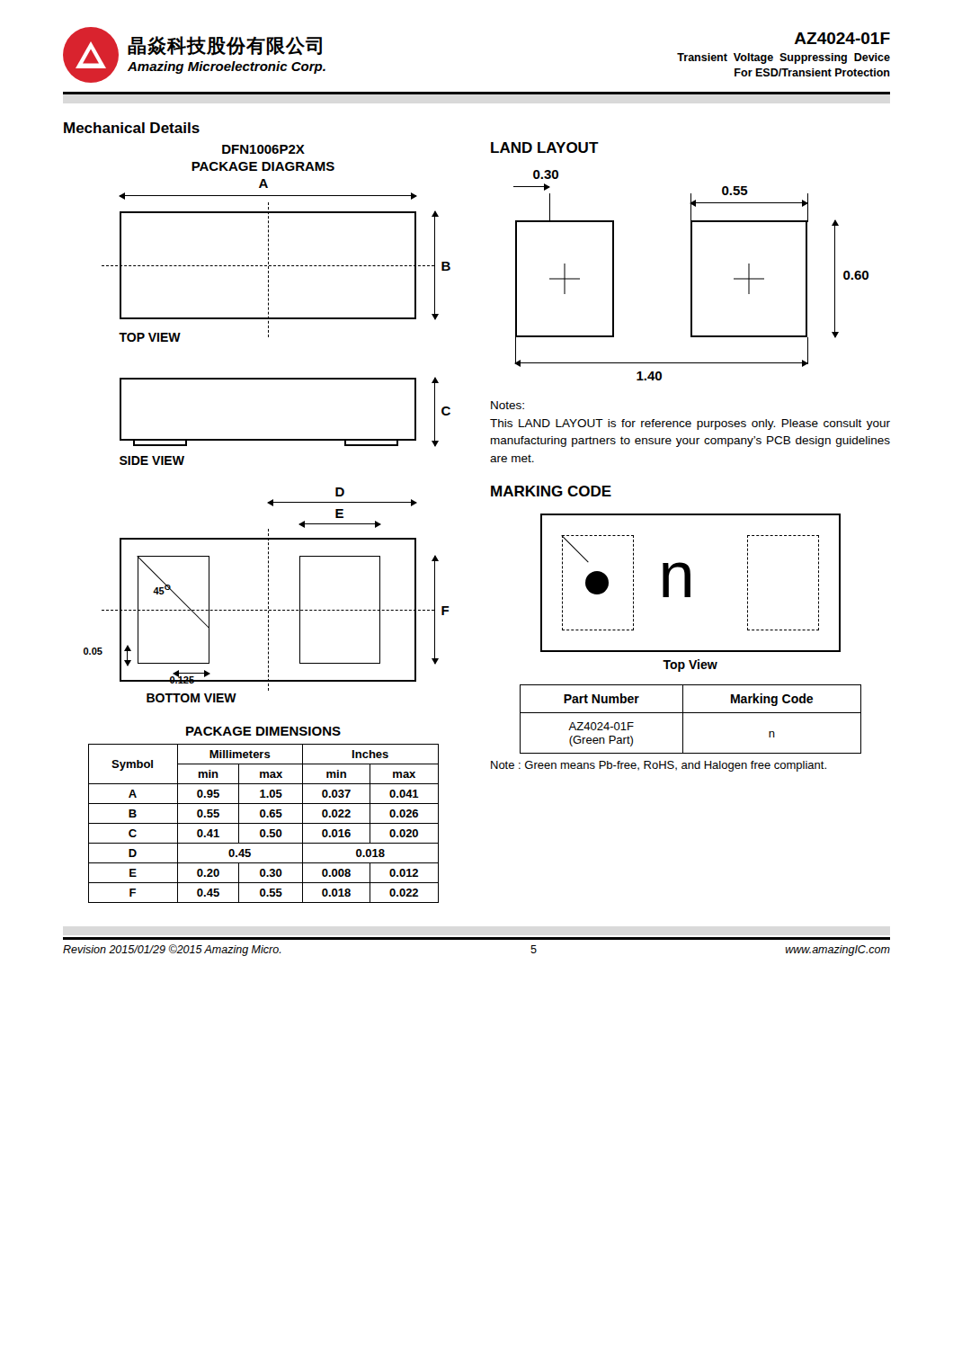晶焱科技股份有限公司
Amazing Microelectronic Corp.
AZ4024-01F
Transient Voltage Suppressing Device
For ESD/Transient Protection
Mechanical Details
DFN1006P2X
PACKAGE DIAGRAMS
A
B
TOP VIEW
C
SIDE VIEW
D
E
F
45O
0.05
0.125
BOTTOM VIEW
PACKAGE DIMENSIONS
| Symbol | Millimeters | Inches |
| --- | --- | --- |
| min | max | min | max |
| A | 0.95 | 1.05 | 0.037 | 0.041 |
| B | 0.55 | 0.65 | 0.022 | 0.026 |
| C | 0.41 | 0.50 | 0.016 | 0.020 |
| D | 0.45 | 0.018 |
| E | 0.20 | 0.30 | 0.008 | 0.012 |
| F | 0.45 | 0.55 | 0.018 | 0.022 |
LAND LAYOUT
0.30
0.55
0.60
1.40
Notes:
This LAND LAYOUT is for reference purposes only. Please consult your manufacturing partners to ensure your company’s PCB design guidelines are met.
MARKING CODE
n
Top View
| Part Number | Marking Code |
| --- | --- |
| AZ4024-01F (Green Part) | n |
Note : Green means Pb-free, RoHS, and Halogen free compliant.
Revision 2015/01/29 ©2015 Amazing Micro.
5
www.amazingIC.com